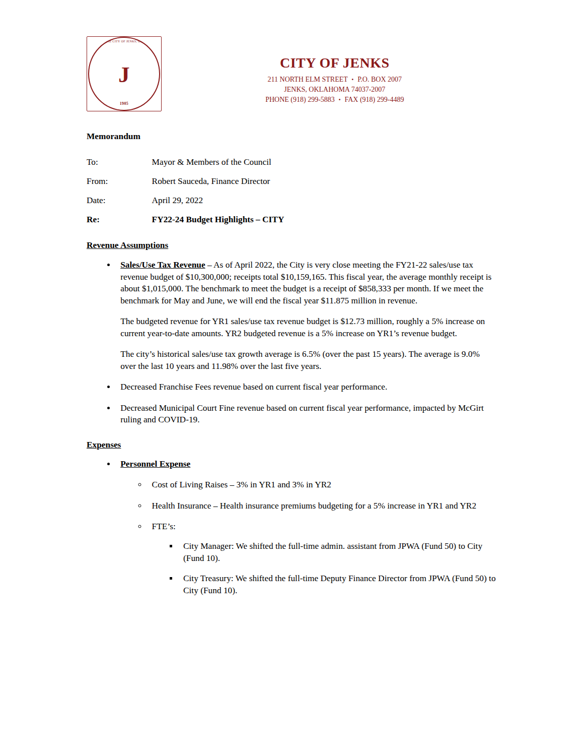Seal of the City of Jenks, Oklahoma
J
1905
CITY OF JENKS
211 NORTH ELM STREET • P.O. BOX 2007
JENKS, OKLAHOMA 74037-2007
PHONE (918) 299-5883 • FAX (918) 299-4489
Memorandum
| To: | Mayor & Members of the Council |
| From: | Robert Sauceda, Finance Director |
| Date: | April 29, 2022 |
| Re: | FY22-24 Budget Highlights – CITY |
Revenue Assumptions
Sales/Use Tax Revenue – As of April 2022, the City is very close meeting the FY21-22 sales/use tax revenue budget of $10,300,000; receipts total $10,159,165. This fiscal year, the average monthly receipt is about $1,015,000. The benchmark to meet the budget is a receipt of $858,333 per month. If we meet the benchmark for May and June, we will end the fiscal year $11.875 million in revenue.
The budgeted revenue for YR1 sales/use tax revenue budget is $12.73 million, roughly a 5% increase on current year-to-date amounts. YR2 budgeted revenue is a 5% increase on YR1’s revenue budget.
The city’s historical sales/use tax growth average is 6.5% (over the past 15 years). The average is 9.0% over the last 10 years and 11.98% over the last five years.
Decreased Franchise Fees revenue based on current fiscal year performance.
Decreased Municipal Court Fine revenue based on current fiscal year performance, impacted by McGirt ruling and COVID-19.
Expenses
Personnel Expense
Cost of Living Raises – 3% in YR1 and 3% in YR2
Health Insurance – Health insurance premiums budgeting for a 5% increase in YR1 and YR2
FTE’s:
City Manager: We shifted the full-time admin. assistant from JPWA (Fund 50) to City (Fund 10).
City Treasury: We shifted the full-time Deputy Finance Director from JPWA (Fund 50) to City (Fund 10).